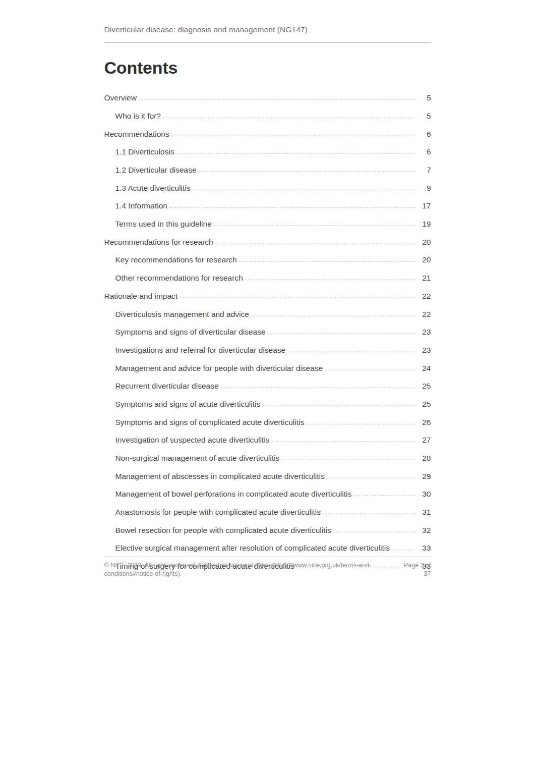Diverticular disease: diagnosis and management (NG147)
Contents
Overview .................................................................................................................................................. 5
Who is it for? ......................................................................................................................................... 5
Recommendations ................................................................................................................................. 6
1.1 Diverticulosis ..................................................................................................................................... 6
1.2 Diverticular disease ......................................................................................................................... 7
1.3 Acute diverticulitis ........................................................................................................................... 9
1.4 Information ....................................................................................................................................... 17
Terms used in this guideline ................................................................................................................. 19
Recommendations for research ....................................................................................................... 20
Key recommendations for research ....................................................................................................... 20
Other recommendations for research ................................................................................................... 21
Rationale and impact ............................................................................................................................. 22
Diverticulosis management and advice ................................................................................................. 22
Symptoms and signs of diverticular disease ......................................................................................... 23
Investigations and referral for diverticular disease ............................................................................. 23
Management and advice for people with diverticular disease ................................................................. 24
Recurrent diverticular disease ............................................................................................................. 25
Symptoms and signs of acute diverticulitis ......................................................................................... 25
Symptoms and signs of complicated acute diverticulitis ..................................................................... 26
Investigation of suspected acute diverticulitis ..................................................................................... 27
Non-surgical management of acute diverticulitis ................................................................................. 28
Management of abscesses in complicated acute diverticulitis ................................................................. 29
Management of bowel perforations in complicated acute diverticulitis ................................................. 30
Anastomosis for people with complicated acute diverticulitis ................................................................. 31
Bowel resection for people with complicated acute diverticulitis ............................................................. 32
Elective surgical management after resolution of complicated acute diverticulitis ......................................... 33
Timing of surgery for complicated acute diverticulitis ..................................................................... 33
© NICE 2019. All rights reserved. Subject to Notice of rights (https://www.nice.org.uk/terms-and-conditions#notice-of-rights).
Page 3 of
37